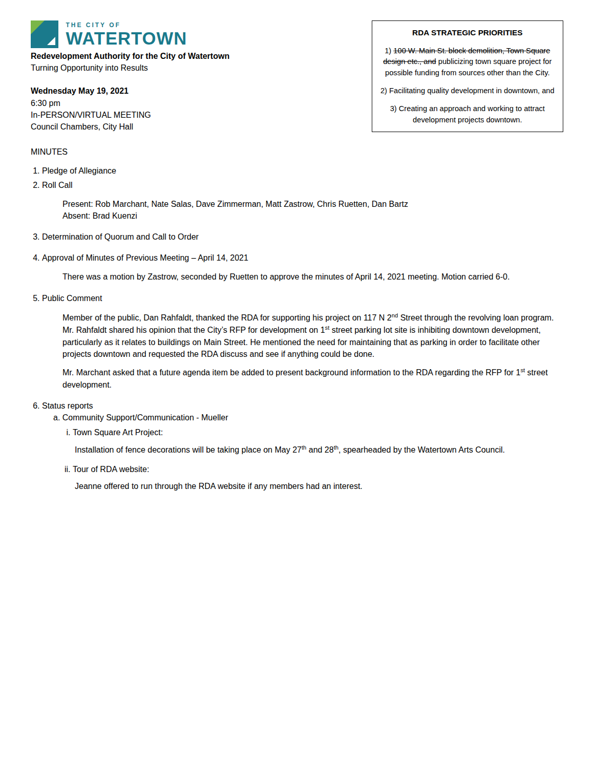RDA STRATEGIC PRIORITIES
1) 100 W. Main St. block demolition, Town Square design etc., and publicizing town square project for possible funding from sources other than the City.
2) Facilitating quality development in downtown, and
3) Creating an approach and working to attract development projects downtown.
THE CITY OF
WATERTOWN
Redevelopment Authority for the City of Watertown
Turning Opportunity into Results
Wednesday May 19, 2021
6:30 pm
In-PERSON/VIRTUAL MEETING
Council Chambers, City Hall
MINUTES
Pledge of Allegiance
Roll Call
Present: Rob Marchant, Nate Salas, Dave Zimmerman, Matt Zastrow, Chris Ruetten, Dan Bartz
Absent: Brad Kuenzi
Determination of Quorum and Call to Order
Approval of Minutes of Previous Meeting – April 14, 2021
There was a motion by Zastrow, seconded by Ruetten to approve the minutes of April 14, 2021 meeting. Motion carried 6-0.
Public Comment
Member of the public, Dan Rahfaldt, thanked the RDA for supporting his project on 117 N 2nd Street through the revolving loan program. Mr. Rahfaldt shared his opinion that the City’s RFP for development on 1st street parking lot site is inhibiting downtown development, particularly as it relates to buildings on Main Street. He mentioned the need for maintaining that as parking in order to facilitate other projects downtown and requested the RDA discuss and see if anything could be done.
Mr. Marchant asked that a future agenda item be added to present background information to the RDA regarding the RFP for 1st street development.
Status reports
a. Community Support/Communication - Mueller
Town Square Art Project:
Installation of fence decorations will be taking place on May 27th and 28th, spearheaded by the Watertown Arts Council.
Tour of RDA website:
Jeanne offered to run through the RDA website if any members had an interest.